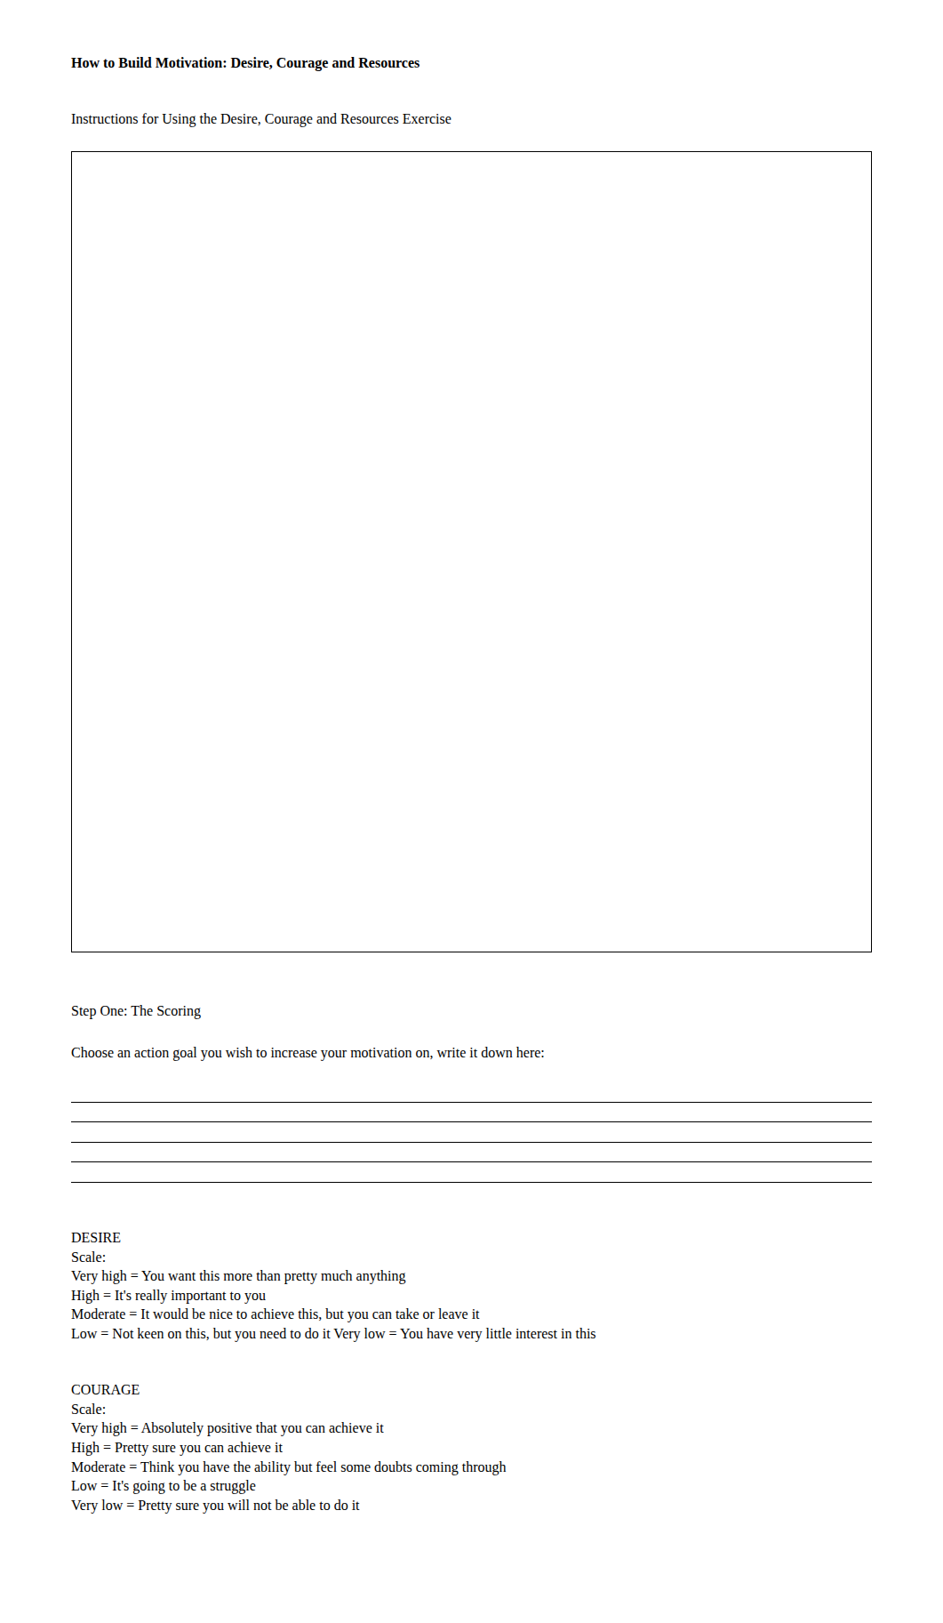How to Build Motivation: Desire, Courage and Resources
Instructions for Using the Desire, Courage and Resources Exercise
Step One: The Scoring
Choose an action goal you wish to increase your motivation on, write it down here:
DESIRE
Scale:
Very high = You want this more than pretty much anything
High = It's really important to you
Moderate = It would be nice to achieve this, but you can take or leave it
Low = Not keen on this, but you need to do it Very low = You have very little interest in this
COURAGE
Scale:
Very high = Absolutely positive that you can achieve it
High = Pretty sure you can achieve it
Moderate = Think you have the ability but feel some doubts coming through
Low = It's going to be a struggle
Very low = Pretty sure you will not be able to do it